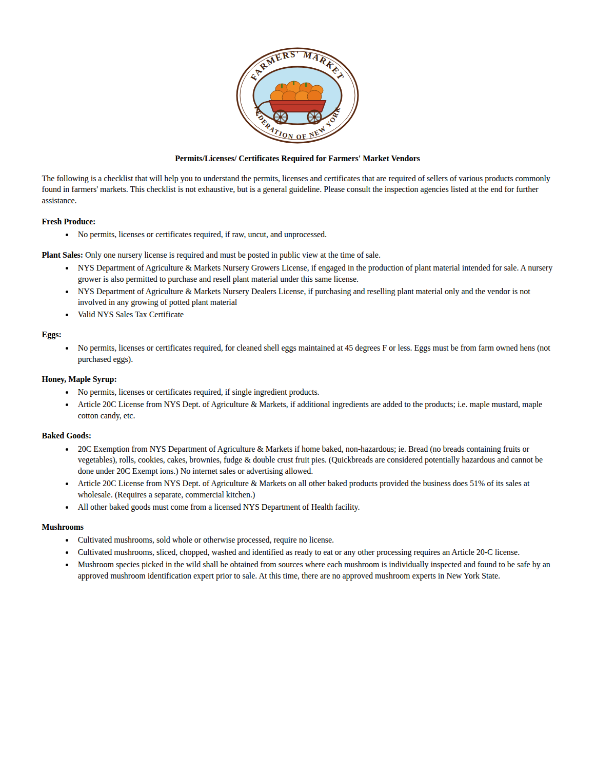FARMERS' MARKET FEDERATION OF NEW YORK
Permits/Licenses/ Certificates Required for Farmers' Market Vendors
The following is a checklist that will help you to understand the permits, licenses and certificates that are required of sellers of various products commonly found in farmers' markets. This checklist is not exhaustive, but is a general guideline. Please consult the inspection agencies listed at the end for further assistance.
Fresh Produce:
No permits, licenses or certificates required, if raw, uncut, and unprocessed.
Plant Sales: Only one nursery license is required and must be posted in public view at the time of sale.
NYS Department of Agriculture & Markets Nursery Growers License, if engaged in the production of plant material intended for sale. A nursery grower is also permitted to purchase and resell plant material under this same license.
NYS Department of Agriculture & Markets Nursery Dealers License, if purchasing and reselling plant material only and the vendor is not involved in any growing of potted plant material
Valid NYS Sales Tax Certificate
Eggs:
No permits, licenses or certificates required, for cleaned shell eggs maintained at 45 degrees F or less. Eggs must be from farm owned hens (not purchased eggs).
Honey, Maple Syrup:
No permits, licenses or certificates required, if single ingredient products.
Article 20C License from NYS Dept. of Agriculture & Markets, if additional ingredients are added to the products; i.e. maple mustard, maple cotton candy, etc.
Baked Goods:
20C Exemption from NYS Department of Agriculture & Markets if home baked, non-hazardous; ie. Bread (no breads containing fruits or vegetables), rolls, cookies, cakes, brownies, fudge & double crust fruit pies. (Quickbreads are considered potentially hazardous and cannot be done under 20C Exempt ions.) No internet sales or advertising allowed.
Article 20C License from NYS Dept. of Agriculture & Markets on all other baked products provided the business does 51% of its sales at wholesale. (Requires a separate, commercial kitchen.)
All other baked goods must come from a licensed NYS Department of Health facility.
Mushrooms
Cultivated mushrooms, sold whole or otherwise processed, require no license.
Cultivated mushrooms, sliced, chopped, washed and identified as ready to eat or any other processing requires an Article 20-C license.
Mushroom species picked in the wild shall be obtained from sources where each mushroom is individually inspected and found to be safe by an approved mushroom identification expert prior to sale. At this time, there are no approved mushroom experts in New York State.